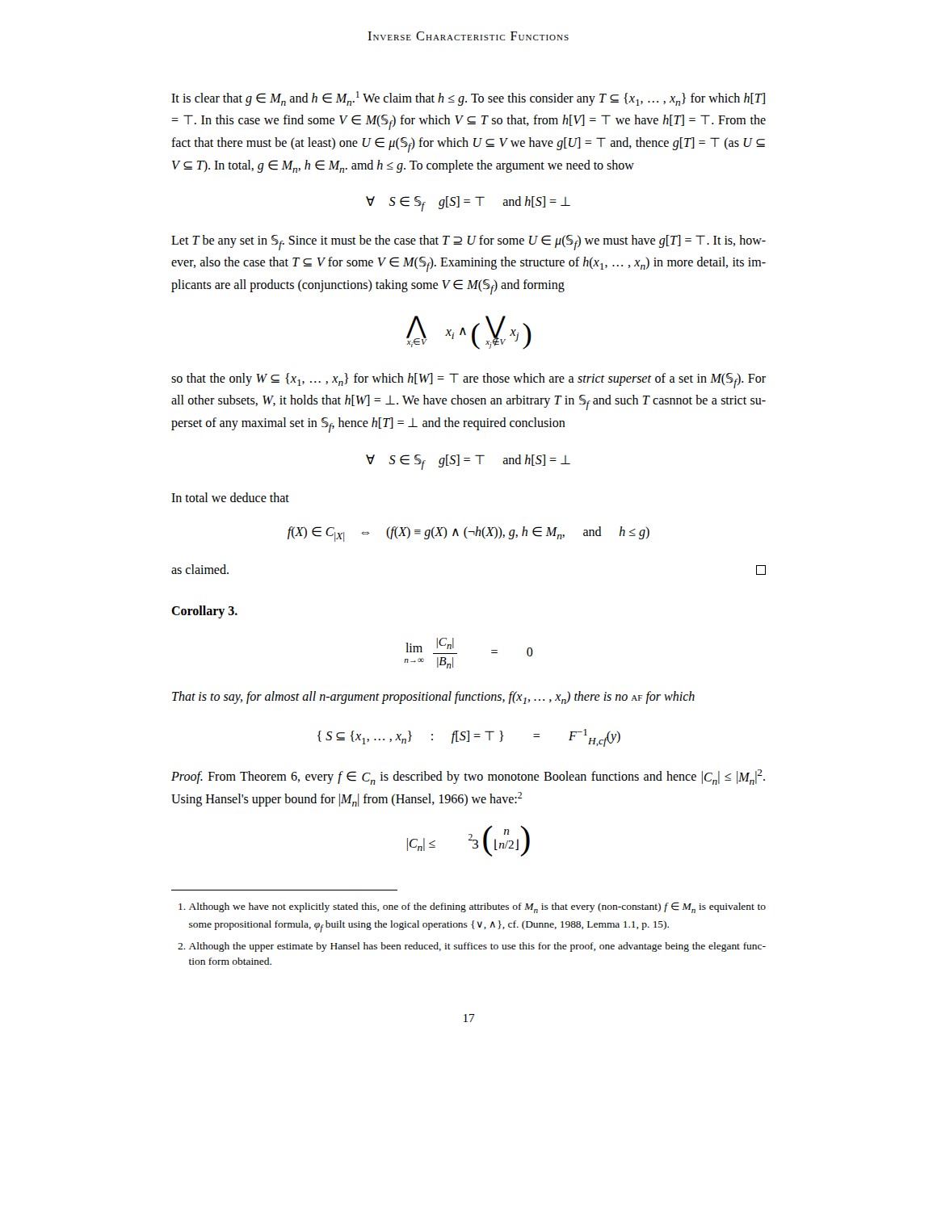Inverse Characteristic Functions
It is clear that g ∈ Mn and h ∈ Mn.1 We claim that h ≤ g. To see this consider any T ⊆ {x1, … , xn} for which h[T] = ⊤. In this case we find some V ∈ M(𝕊f) for which V ⊆ T so that, from h[V] = ⊤ we have h[T] = ⊤. From the fact that there must be (at least) one U ∈ μ(𝕊f) for which U ⊆ V we have g[U] = ⊤ and, thence g[T] = ⊤ (as U ⊆ V ⊆ T). In total, g ∈ Mn, h ∈ Mn. amd h ≤ g. To complete the argument we need to show
∀ S ∈ 𝕊f g[S] = ⊤ and h[S] = ⊥
Let T be any set in 𝕊f. Since it must be the case that T ⊇ U for some U ∈ μ(𝕊f) we must have g[T] = ⊤. It is, however, also the case that T ⊆ V for some V ∈ M(𝕊f). Examining the structure of h(x1, … , xn) in more detail, its implicants are all products (conjunctions) taking some V ∈ M(𝕊f) and forming
⋀xi∈V xi ∧ ( ⋁xj∉V xj )
so that the only W ⊆ {x1, … , xn} for which h[W] = ⊤ are those which are a strict superset of a set in M(𝕊f). For all other subsets, W, it holds that h[W] = ⊥. We have chosen an arbitrary T in 𝕊f and such T casnnot be a strict superset of any maximal set in 𝕊f, hence h[T] = ⊥ and the required conclusion
∀ S ∈ 𝕊f g[S] = ⊤ and h[S] = ⊥
In total we deduce that
f(X) ∈ C|X| ⇔ (f(X) ≡ g(X) ∧ (¬h(X)), g, h ∈ Mn, and h ≤ g)
as claimed.
Corollary 3.
lim n→∞ |Cn||Bn| = 0
That is to say, for almost all n-argument propositional functions, f(x1, … , xn) there is no af for which
{ S ⊆ {x1, … , xn} : f[S] = ⊤ } = F−1H,cf(y)
Proof. From Theorem 6, every f ∈ Cn is described by two monotone Boolean functions and hence |Cn| ≤ |Mn|2. Using Hansel's upper bound for |Mn| from (Hansel, 1966) we have:2
|Cn| ≤ 23 (n⌊n/2⌋)
Although we have not explicitly stated this, one of the defining attributes of Mn is that every (non-constant) f ∈ Mn is equivalent to some propositional formula, φf built using the logical operations {∨, ∧}, cf. (Dunne, 1988, Lemma 1.1, p. 15).
Although the upper estimate by Hansel has been reduced, it suffices to use this for the proof, one advantage being the elegant function form obtained.
17